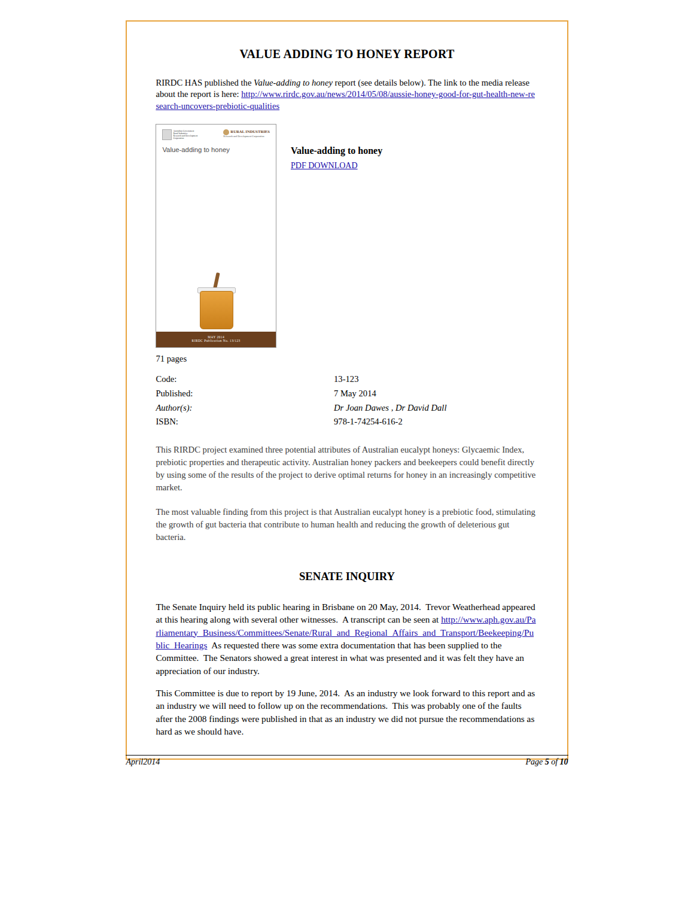VALUE ADDING TO HONEY REPORT
RIRDC HAS published the Value-adding to honey report (see details below). The link to the media release about the report is here: http://www.rirdc.gov.au/news/2014/05/08/aussie-honey-good-for-gut-health-new-research-uncovers-prebiotic-qualities
Australian Government
Rural Industries
Research and Development
Corporation
RURAL INDUSTRIES
Research and Development Corporation
Value-adding to honey
MAY 2014
RIRDC Publication No. 13/123
Value-adding to honey
PDF DOWNLOAD
71 pages
| Code: | 13-123 |
| Published: | 7 May 2014 |
| Author(s): | Dr Joan Dawes , Dr David Dall |
| ISBN: | 978-1-74254-616-2 |
This RIRDC project examined three potential attributes of Australian eucalypt honeys: Glycaemic Index, prebiotic properties and therapeutic activity. Australian honey packers and beekeepers could benefit directly by using some of the results of the project to derive optimal returns for honey in an increasingly competitive market.
The most valuable finding from this project is that Australian eucalypt honey is a prebiotic food, stimulating the growth of gut bacteria that contribute to human health and reducing the growth of deleterious gut bacteria.
SENATE INQUIRY
The Senate Inquiry held its public hearing in Brisbane on 20 May, 2014. Trevor Weatherhead appeared at this hearing along with several other witnesses. A transcript can be seen at http://www.aph.gov.au/Parliamentary_Business/Committees/Senate/Rural_and_Regional_Affairs_and_Transport/Beekeeping/Public_Hearings As requested there was some extra documentation that has been supplied to the Committee. The Senators showed a great interest in what was presented and it was felt they have an appreciation of our industry.
This Committee is due to report by 19 June, 2014. As an industry we look forward to this report and as an industry we will need to follow up on the recommendations. This was probably one of the faults after the 2008 findings were published in that as an industry we did not pursue the recommendations as hard as we should have.
April2014
Page 5 of 10